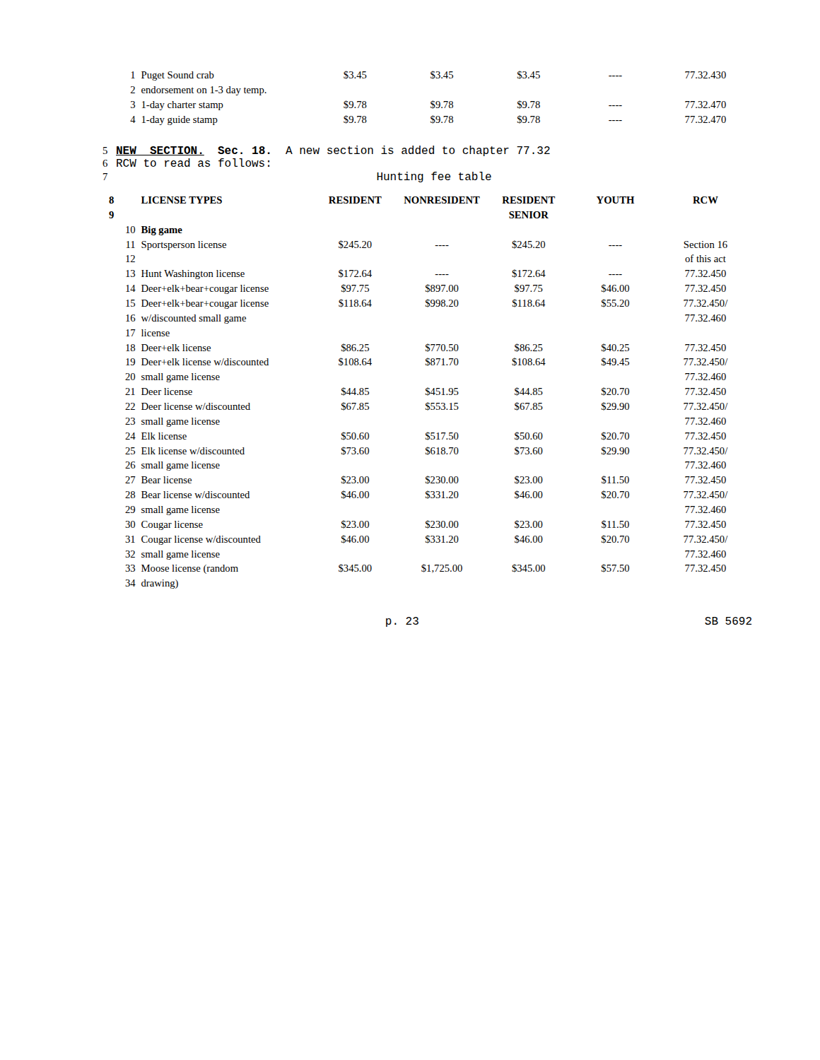| 1 | Puget Sound crab | $3.45 | $3.45 | $3.45 | ---- | 77.32.430 |
| 2 | endorsement on 1-3 day temp. | | | | | |
| 3 | 1-day charter stamp | $9.78 | $9.78 | $9.78 | ---- | 77.32.470 |
| 4 | 1-day guide stamp | $9.78 | $9.78 | $9.78 | ---- | 77.32.470 |
5
NEW SECTION. Sec. 18. A new section is added to chapter 77.32
6
RCW to read as follows:
7
Hunting fee table
| 8 | LICENSE TYPES | RESIDENT | NONRESIDENT | RESIDENT | YOUTH | RCW |
| 9 | | | | SENIOR | | |
| 10 | Big game | | | | | |
| 11 | Sportsperson license | $245.20 | ---- | $245.20 | ---- | Section 16 |
| 12 | | | | | | of this act |
| 13 | Hunt Washington license | $172.64 | ---- | $172.64 | ---- | 77.32.450 |
| 14 | Deer+elk+bear+cougar license | $97.75 | $897.00 | $97.75 | $46.00 | 77.32.450 |
| 15 | Deer+elk+bear+cougar license | $118.64 | $998.20 | $118.64 | $55.20 | 77.32.450/ |
| 16 | w/discounted small game | | | | | 77.32.460 |
| 17 | license | | | | | |
| 18 | Deer+elk license | $86.25 | $770.50 | $86.25 | $40.25 | 77.32.450 |
| 19 | Deer+elk license w/discounted | $108.64 | $871.70 | $108.64 | $49.45 | 77.32.450/ |
| 20 | small game license | | | | | 77.32.460 |
| 21 | Deer license | $44.85 | $451.95 | $44.85 | $20.70 | 77.32.450 |
| 22 | Deer license w/discounted | $67.85 | $553.15 | $67.85 | $29.90 | 77.32.450/ |
| 23 | small game license | | | | | 77.32.460 |
| 24 | Elk license | $50.60 | $517.50 | $50.60 | $20.70 | 77.32.450 |
| 25 | Elk license w/discounted | $73.60 | $618.70 | $73.60 | $29.90 | 77.32.450/ |
| 26 | small game license | | | | | 77.32.460 |
| 27 | Bear license | $23.00 | $230.00 | $23.00 | $11.50 | 77.32.450 |
| 28 | Bear license w/discounted | $46.00 | $331.20 | $46.00 | $20.70 | 77.32.450/ |
| 29 | small game license | | | | | 77.32.460 |
| 30 | Cougar license | $23.00 | $230.00 | $23.00 | $11.50 | 77.32.450 |
| 31 | Cougar license w/discounted | $46.00 | $331.20 | $46.00 | $20.70 | 77.32.450/ |
| 32 | small game license | | | | | 77.32.460 |
| 33 | Moose license (random | $345.00 | $1,725.00 | $345.00 | $57.50 | 77.32.450 |
| 34 | drawing) | | | | | |
p. 23 SB 5692